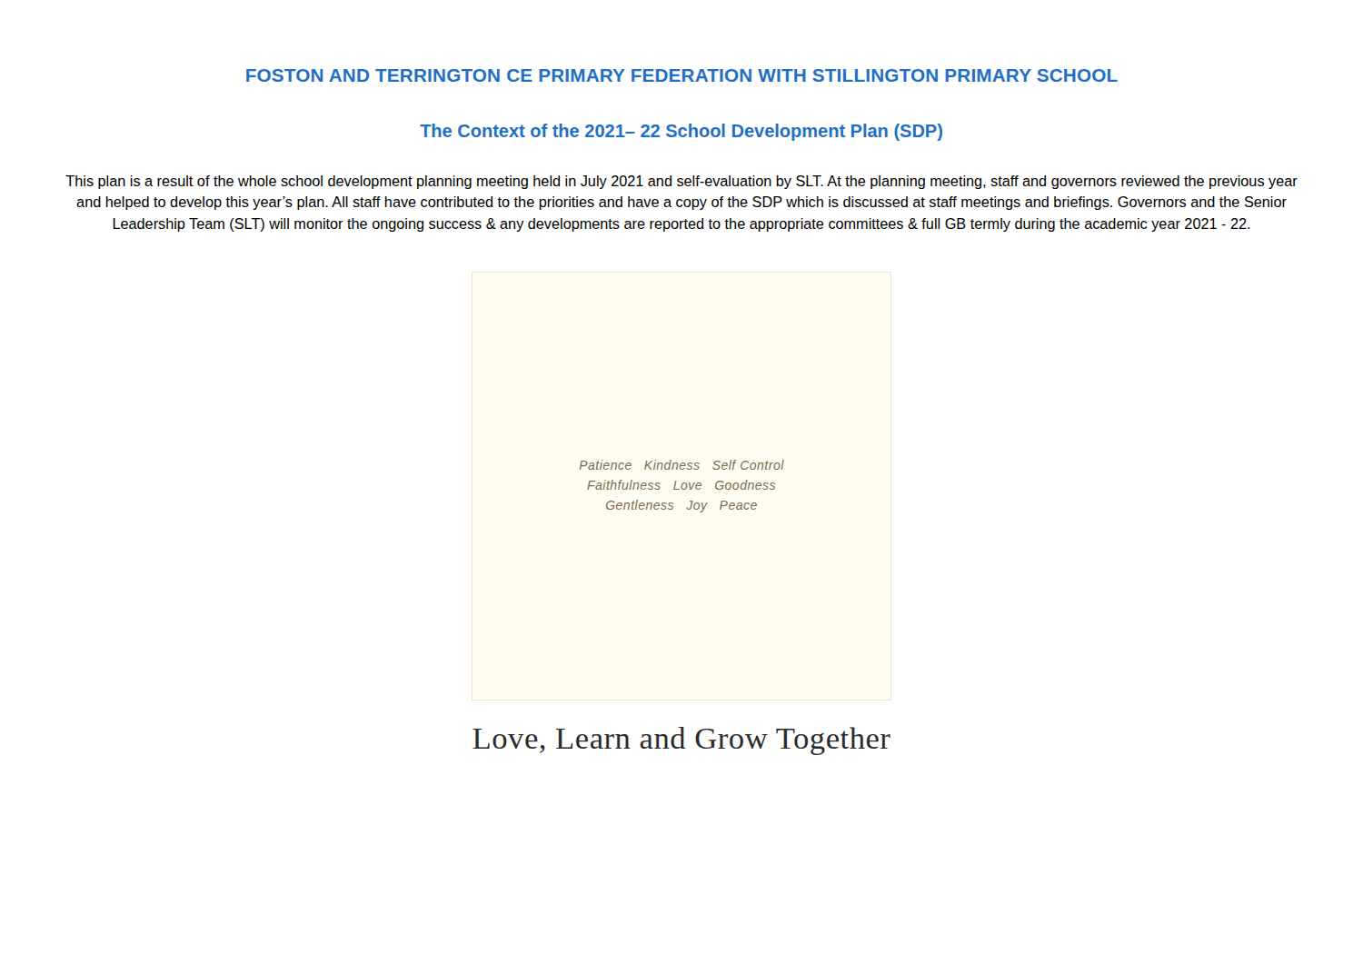FOSTON AND TERRINGTON CE PRIMARY FEDERATION WITH STILLINGTON PRIMARY SCHOOL
The Context of the 2021– 22 School Development Plan (SDP)
This plan is a result of the whole school development planning meeting held in July 2021 and self-evaluation by SLT. At the planning meeting, staff and governors reviewed the previous year and helped to develop this year’s plan. All staff have contributed to the priorities and have a copy of the SDP which is discussed at staff meetings and briefings. Governors and the Senior Leadership Team (SLT) will monitor the ongoing success & any developments are reported to the appropriate committees & full GB termly during the academic year 2021 - 22.
Patience Kindness Self Control Faithfulness Love Goodness Gentleness Joy Peace
Love, Learn and Grow Together